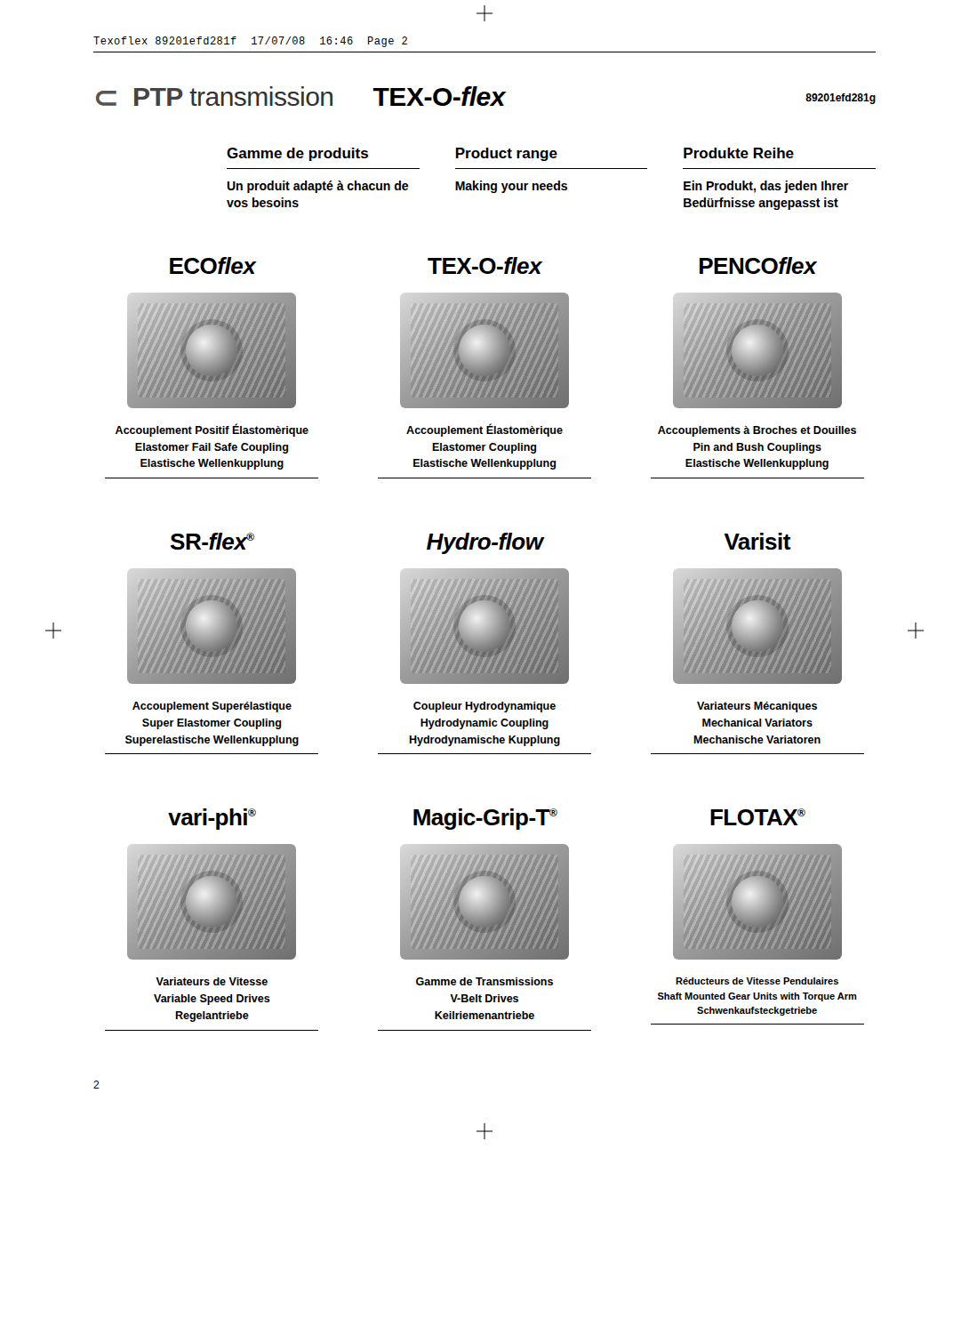Texoflex 89201efd281f 17/07/08 16:46 Page 2
⊂ PTP transmission TEX-O-flex
89201efd281g
Gamme de produits
Un produit adapté à chacun de vos besoins
Product range
Making your needs
Produkte Reihe
Ein Produkt, das jeden Ihrer Bedürfnisse angepasst ist
ECOflex
Accouplement Positif Élastomèrique
Elastomer Fail Safe Coupling
Elastische Wellenkupplung
TEX-O-flex
Accouplement Élastomèrique
Elastomer Coupling
Elastische Wellenkupplung
PENCOflex
Accouplements à Broches et Douilles
Pin and Bush Couplings
Elastische Wellenkupplung
SR-flex®
Accouplement Superélastique
Super Elastomer Coupling
Superelastische Wellenkupplung
Hydro-flow
Coupleur Hydrodynamique
Hydrodynamic Coupling
Hydrodynamische Kupplung
Varisit
Variateurs Mécaniques
Mechanical Variators
Mechanische Variatoren
vari-phi®
Variateurs de Vitesse
Variable Speed Drives
Regelantriebe
Magic-Grip-T®
Gamme de Transmissions
V-Belt Drives
Keilriemenantriebe
FLOTAX®
Réducteurs de Vitesse Pendulaires
Shaft Mounted Gear Units with Torque Arm
Schwenkaufsteckgetriebe
2